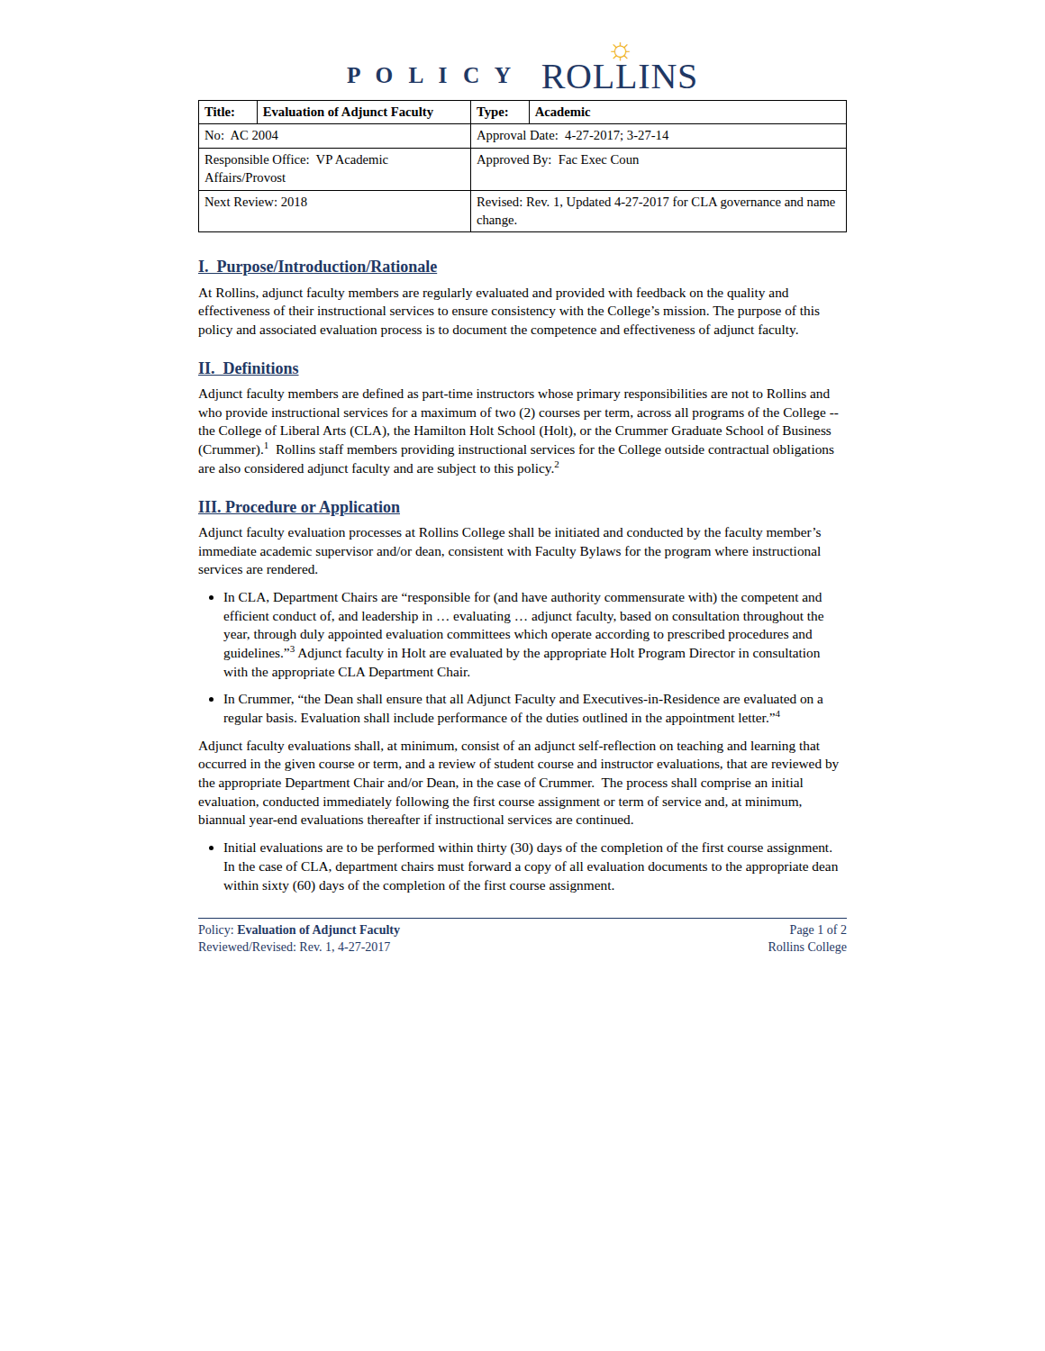P O L I C Y
☼ ROLLINS
| Title: | Evaluation of Adjunct Faculty | Type: | Academic |
| No: AC 2004 | Approval Date: 4-27-2017; 3-27-14 |
| Responsible Office: VP Academic Affairs/Provost | Approved By: Fac Exec Coun |
| Next Review: 2018 | Revised: Rev. 1, Updated 4-27-2017 for CLA governance and name change. |
I. Purpose/Introduction/Rationale
At Rollins, adjunct faculty members are regularly evaluated and provided with feedback on the quality and effectiveness of their instructional services to ensure consistency with the College’s mission. The purpose of this policy and associated evaluation process is to document the competence and effectiveness of adjunct faculty.
II. Definitions
Adjunct faculty members are defined as part-time instructors whose primary responsibilities are not to Rollins and who provide instructional services for a maximum of two (2) courses per term, across all programs of the College -- the College of Liberal Arts (CLA), the Hamilton Holt School (Holt), or the Crummer Graduate School of Business (Crummer).1 Rollins staff members providing instructional services for the College outside contractual obligations are also considered adjunct faculty and are subject to this policy.2
III. Procedure or Application
Adjunct faculty evaluation processes at Rollins College shall be initiated and conducted by the faculty member’s immediate academic supervisor and/or dean, consistent with Faculty Bylaws for the program where instructional services are rendered.
In CLA, Department Chairs are “responsible for (and have authority commensurate with) the competent and efficient conduct of, and leadership in … evaluating … adjunct faculty, based on consultation throughout the year, through duly appointed evaluation committees which operate according to prescribed procedures and guidelines.”3 Adjunct faculty in Holt are evaluated by the appropriate Holt Program Director in consultation with the appropriate CLA Department Chair.
In Crummer, “the Dean shall ensure that all Adjunct Faculty and Executives-in-Residence are evaluated on a regular basis. Evaluation shall include performance of the duties outlined in the appointment letter.”4
Adjunct faculty evaluations shall, at minimum, consist of an adjunct self-reflection on teaching and learning that occurred in the given course or term, and a review of student course and instructor evaluations, that are reviewed by the appropriate Department Chair and/or Dean, in the case of Crummer. The process shall comprise an initial evaluation, conducted immediately following the first course assignment or term of service and, at minimum, biannual year-end evaluations thereafter if instructional services are continued.
Initial evaluations are to be performed within thirty (30) days of the completion of the first course assignment. In the case of CLA, department chairs must forward a copy of all evaluation documents to the appropriate dean within sixty (60) days of the completion of the first course assignment.
Policy: Evaluation of Adjunct Faculty
Reviewed/Revised: Rev. 1, 4-27-2017
Page 1 of 2
Rollins College